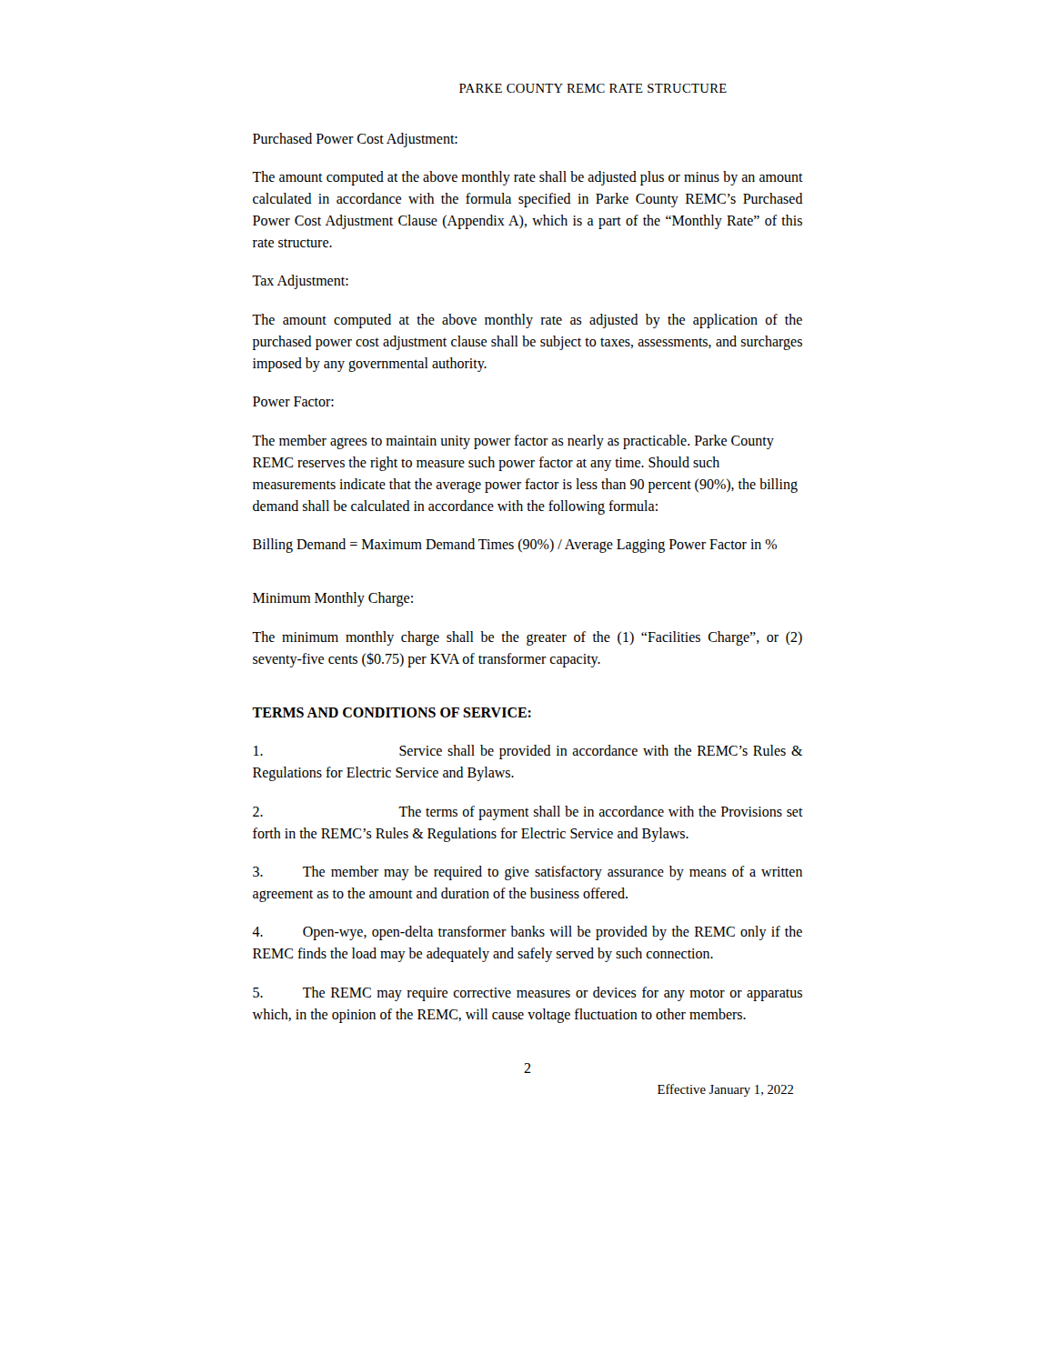PARKE COUNTY REMC RATE STRUCTURE
Purchased Power Cost Adjustment:
The amount computed at the above monthly rate shall be adjusted plus or minus by an amount calculated in accordance with the formula specified in Parke County REMC’s Purchased Power Cost Adjustment Clause (Appendix A), which is a part of the “Monthly Rate” of this rate structure.
Tax Adjustment:
The amount computed at the above monthly rate as adjusted by the application of the purchased power cost adjustment clause shall be subject to taxes, assessments, and surcharges imposed by any governmental authority.
Power Factor:
The member agrees to maintain unity power factor as nearly as practicable. Parke County REMC reserves the right to measure such power factor at any time. Should such measurements indicate that the average power factor is less than 90 percent (90%), the billing demand shall be calculated in accordance with the following formula:
Billing Demand = Maximum Demand Times (90%) / Average Lagging Power Factor in %
Minimum Monthly Charge:
The minimum monthly charge shall be the greater of the (1) “Facilities Charge”, or (2) seventy-five cents ($0.75) per KVA of transformer capacity.
TERMS AND CONDITIONS OF SERVICE:
1. Service shall be provided in accordance with the REMC’s Rules & Regulations for Electric Service and Bylaws.
2. The terms of payment shall be in accordance with the Provisions set forth in the REMC’s Rules & Regulations for Electric Service and Bylaws.
3. The member may be required to give satisfactory assurance by means of a written agreement as to the amount and duration of the business offered.
4. Open-wye, open-delta transformer banks will be provided by the REMC only if the REMC finds the load may be adequately and safely served by such connection.
5. The REMC may require corrective measures or devices for any motor or apparatus which, in the opinion of the REMC, will cause voltage fluctuation to other members.
2
Effective January 1, 2022